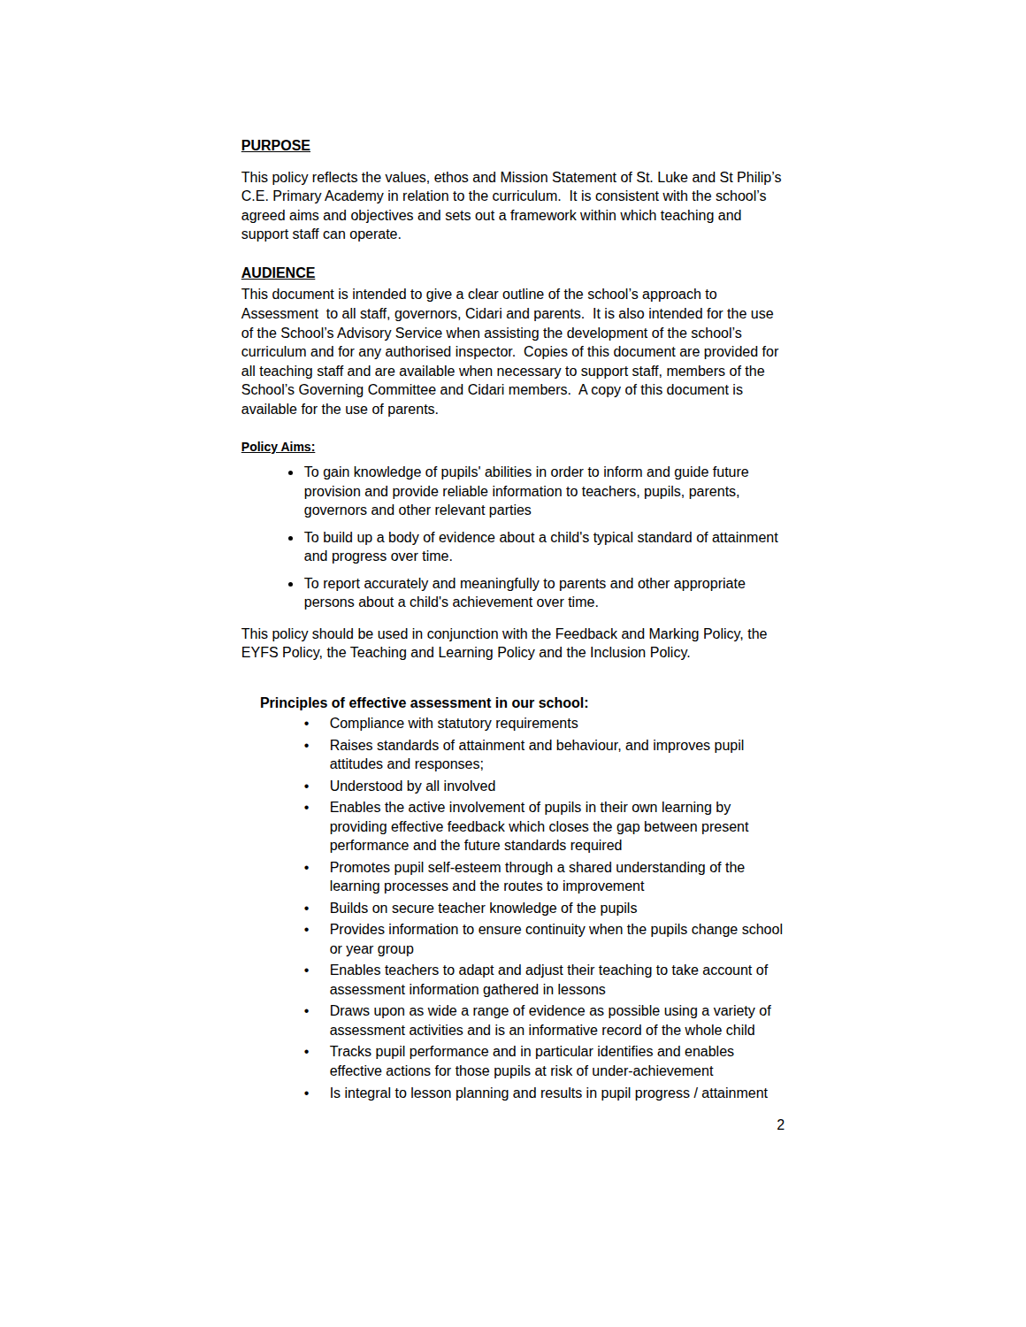PURPOSE
This policy reflects the values, ethos and Mission Statement of St. Luke and St Philip’s C.E. Primary Academy in relation to the curriculum. It is consistent with the school’s agreed aims and objectives and sets out a framework within which teaching and support staff can operate.
AUDIENCE
This document is intended to give a clear outline of the school’s approach to Assessment to all staff, governors, Cidari and parents. It is also intended for the use of the School’s Advisory Service when assisting the development of the school’s curriculum and for any authorised inspector. Copies of this document are provided for all teaching staff and are available when necessary to support staff, members of the School’s Governing Committee and Cidari members. A copy of this document is available for the use of parents.
Policy Aims:
To gain knowledge of pupils' abilities in order to inform and guide future provision and provide reliable information to teachers, pupils, parents, governors and other relevant parties
To build up a body of evidence about a child's typical standard of attainment and progress over time.
To report accurately and meaningfully to parents and other appropriate persons about a child's achievement over time.
This policy should be used in conjunction with the Feedback and Marking Policy, the EYFS Policy, the Teaching and Learning Policy and the Inclusion Policy.
Principles of effective assessment in our school:
Compliance with statutory requirements
Raises standards of attainment and behaviour, and improves pupil attitudes and responses;
Understood by all involved
Enables the active involvement of pupils in their own learning by providing effective feedback which closes the gap between present performance and the future standards required
Promotes pupil self-esteem through a shared understanding of the learning processes and the routes to improvement
Builds on secure teacher knowledge of the pupils
Provides information to ensure continuity when the pupils change school or year group
Enables teachers to adapt and adjust their teaching to take account of assessment information gathered in lessons
Draws upon as wide a range of evidence as possible using a variety of assessment activities and is an informative record of the whole child
Tracks pupil performance and in particular identifies and enables effective actions for those pupils at risk of under-achievement
Is integral to lesson planning and results in pupil progress / attainment
2